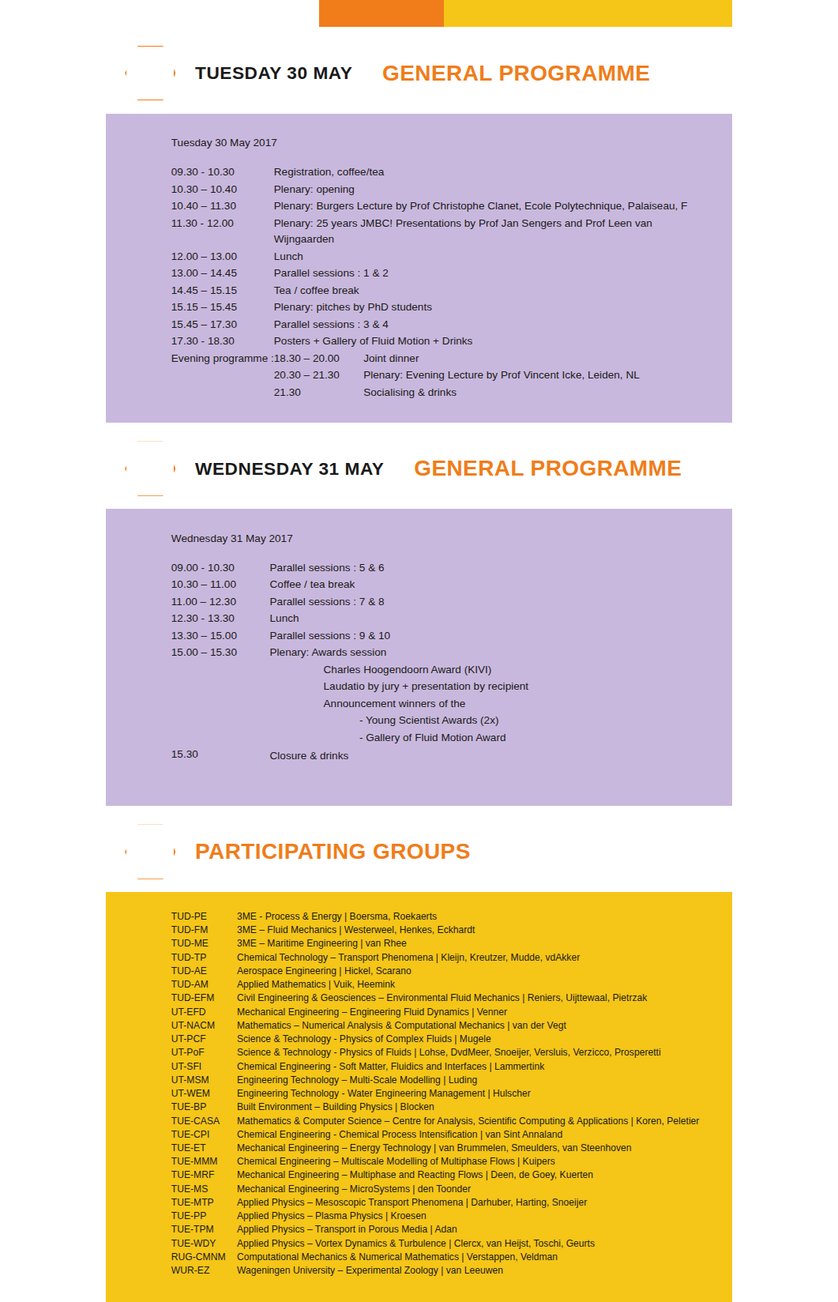TUESDAY 30 MAY
GENERAL PROGRAMME
Tuesday 30 May 2017
| 09.30 - 10.30 | Registration, coffee/tea |
| 10.30 – 10.40 | Plenary: opening |
| 10.40 – 11.30 | Plenary: Burgers Lecture by Prof Christophe Clanet, Ecole Polytechnique, Palaiseau, F |
| 11.30 - 12.00 | Plenary: 25 years JMBC! Presentations by Prof Jan Sengers and Prof Leen van Wijngaarden |
| 12.00 – 13.00 | Lunch |
| 13.00 – 14.45 | Parallel sessions : 1 & 2 |
| 14.45 – 15.15 | Tea / coffee break |
| 15.15 – 15.45 | Plenary: pitches by PhD students |
| 15.45 – 17.30 | Parallel sessions : 3 & 4 |
| 17.30 - 18.30 | Posters + Gallery of Fluid Motion + Drinks |
| Evening programme : | 18.30 – 20.00 | Joint dinner |
| | 20.30 – 21.30 | Plenary: Evening Lecture by Prof Vincent Icke, Leiden, NL |
| | 21.30 | Socialising & drinks |
WEDNESDAY 31 MAY
GENERAL PROGRAMME
Wednesday 31 May 2017
| 09.00 - 10.30 | Parallel sessions : 5 & 6 |
| 10.30 – 11.00 | Coffee / tea break |
| 11.00 – 12.30 | Parallel sessions : 7 & 8 |
| 12.30 - 13.30 | Lunch |
| 13.30 – 15.00 | Parallel sessions : 9 & 10 |
| 15.00 – 15.30 | Plenary: Awards session |
| | Charles Hoogendoorn Award (KIVI) |
| | Laudatio by jury + presentation by recipient |
| | Announcement winners of the |
| | - Young Scientist Awards (2x) |
| | - Gallery of Fluid Motion Award |
| 15.30 | |
Closure & drinks
PARTICIPATING GROUPS
| TUD-PE | 3ME - Process & Energy / Boersma, Roekaerts |
| TUD-FM | 3ME – Fluid Mechanics / Westerweel, Henkes, Eckhardt |
| TUD-ME | 3ME – Maritime Engineering / van Rhee |
| TUD-TP | Chemical Technology – Transport Phenomena / Kleijn, Kreutzer, Mudde, vdAkker |
| TUD-AE | Aerospace Engineering / Hickel, Scarano |
| TUD-AM | Applied Mathematics / Vuik, Heemink |
| TUD-EFM | Civil Engineering & Geosciences – Environmental Fluid Mechanics / Reniers, Uijttewaal, Pietrzak |
| UT-EFD | Mechanical Engineering – Engineering Fluid Dynamics / Venner |
| UT-NACM | Mathematics – Numerical Analysis & Computational Mechanics / van der Vegt |
| UT-PCF | Science & Technology - Physics of Complex Fluids / Mugele |
| UT-PoF | Science & Technology - Physics of Fluids / Lohse, DvdMeer, Snoeijer, Versluis, Verzicco, Prosperetti |
| UT-SFI | Chemical Engineering - Soft Matter, Fluidics and Interfaces / Lammertink |
| UT-MSM | Engineering Technology – Multi-Scale Modelling / Luding |
| UT-WEM | Engineering Technology - Water Engineering Management / Hulscher |
| TUE-BP | Built Environment – Building Physics / Blocken |
| TUE-CASA | Mathematics & Computer Science – Centre for Analysis, Scientific Computing & Applications / Koren, Peletier |
| TUE-CPI | Chemical Engineering - Chemical Process Intensification / van Sint Annaland |
| TUE-ET | Mechanical Engineering – Energy Technology / van Brummelen, Smeulders, van Steenhoven |
| TUE-MMM | Chemical Engineering – Multiscale Modelling of Multiphase Flows / Kuipers |
| TUE-MRF | Mechanical Engineering – Multiphase and Reacting Flows / Deen, de Goey, Kuerten |
| TUE-MS | Mechanical Engineering – MicroSystems / den Toonder |
| TUE-MTP | Applied Physics – Mesoscopic Transport Phenomena / Darhuber, Harting, Snoeijer |
| TUE-PP | Applied Physics – Plasma Physics / Kroesen |
| TUE-TPM | Applied Physics – Transport in Porous Media / Adan |
| TUE-WDY | Applied Physics – Vortex Dynamics & Turbulence / Clercx, van Heijst, Toschi, Geurts |
| RUG-CMNM | Computational Mechanics & Numerical Mathematics / Verstappen, Veldman |
| WUR-EZ | Wageningen University – Experimental Zoology / van Leeuwen |